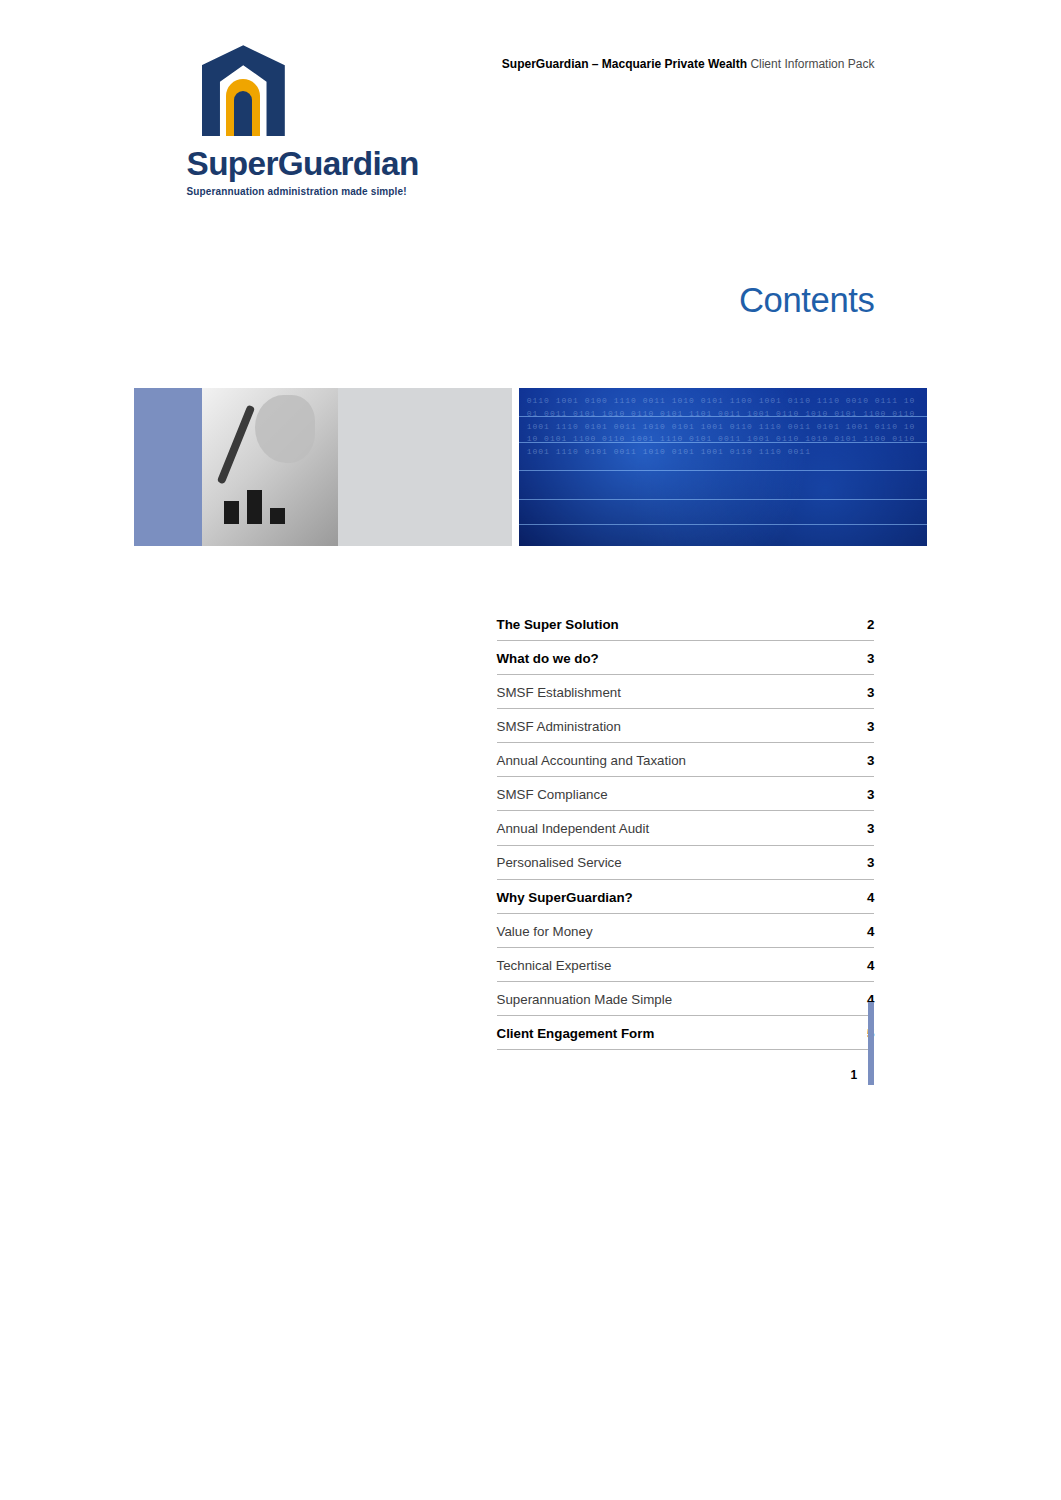Super Guardian
Superannuation administration made simple!
SuperGuardian – Macquarie Private Wealth Client Information Pack
Contents
0110 1001 0100 1110 0011 1010 0101 1100 1001 0110 1110 0010 0111 1001 0011 0101 1010 0110 0101 1101 0011 1001 0110 1010 0101 1100 0110 1001 1110 0101 0011 1010 0101 1001 0110 1110 0011 0101 1001 0110 1010 0101 1100 0110 1001 1110 0101 0011 1001 0110 1010 0101 1100 0110 1001 1110 0101 0011 1010 0101 1001 0110 1110 0011
| The Super Solution | 2 |
| What do we do? | 3 |
| SMSF Establishment | 3 |
| SMSF Administration | 3 |
| Annual Accounting and Taxation | 3 |
| SMSF Compliance | 3 |
| Annual Independent Audit | 3 |
| Personalised Service | 3 |
| Why SuperGuardian? | 4 |
| Value for Money | 4 |
| Technical Expertise | 4 |
| Superannuation Made Simple | 4 |
| Client Engagement Form | 5 |
1